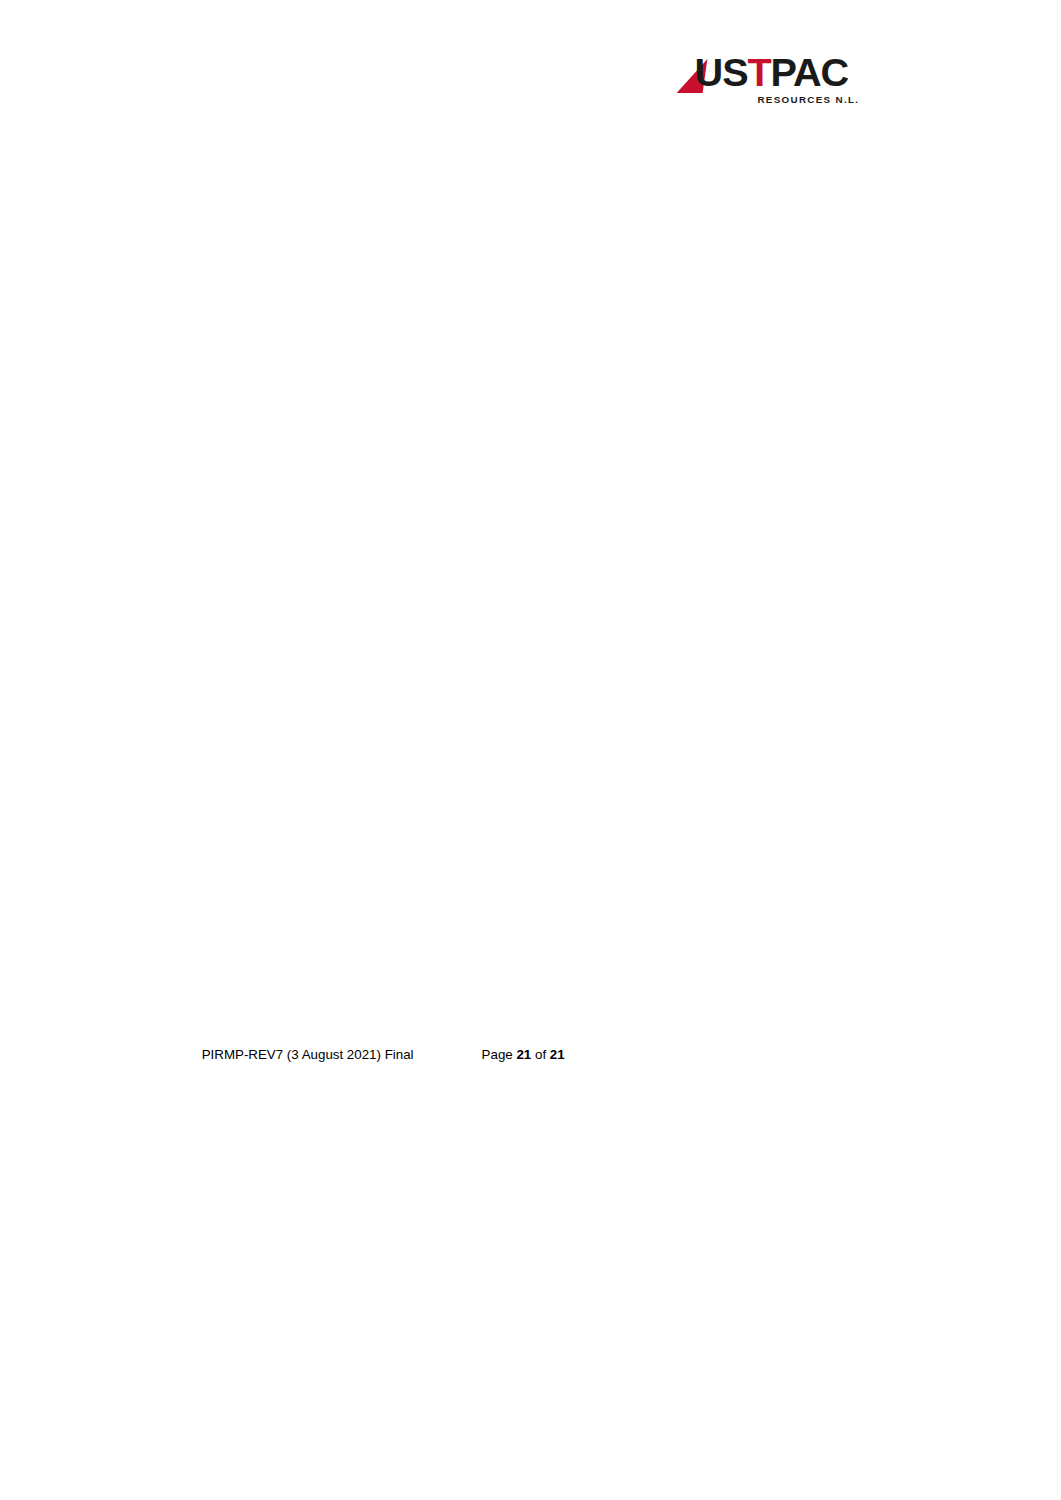USTPAC
RESOURCES N.L.
PIRMP-REV7 (3 August 2021) Final Page 21 of 21